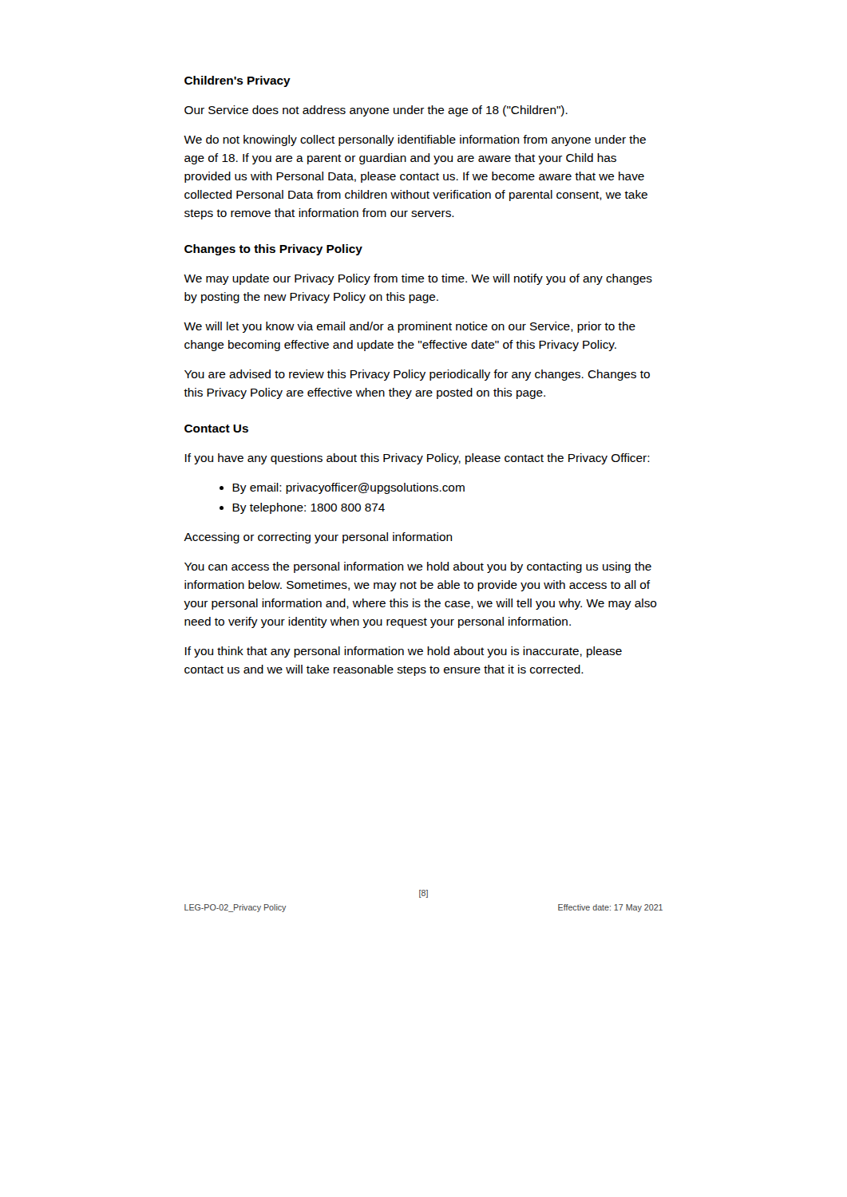Children's Privacy
Our Service does not address anyone under the age of 18 ("Children").
We do not knowingly collect personally identifiable information from anyone under the age of 18. If you are a parent or guardian and you are aware that your Child has provided us with Personal Data, please contact us. If we become aware that we have collected Personal Data from children without verification of parental consent, we take steps to remove that information from our servers.
Changes to this Privacy Policy
We may update our Privacy Policy from time to time. We will notify you of any changes by posting the new Privacy Policy on this page.
We will let you know via email and/or a prominent notice on our Service, prior to the change becoming effective and update the "effective date" of this Privacy Policy.
You are advised to review this Privacy Policy periodically for any changes. Changes to this Privacy Policy are effective when they are posted on this page.
Contact Us
If you have any questions about this Privacy Policy, please contact the Privacy Officer:
By email: privacyofficer@upgsolutions.com
By telephone: 1800 800 874
Accessing or correcting your personal information
You can access the personal information we hold about you by contacting us using the information below. Sometimes, we may not be able to provide you with access to all of your personal information and, where this is the case, we will tell you why. We may also need to verify your identity when you request your personal information.
If you think that any personal information we hold about you is inaccurate, please contact us and we will take reasonable steps to ensure that it is corrected.
[8]
LEG-PO-02_Privacy Policy
Effective date: 17 May 2021